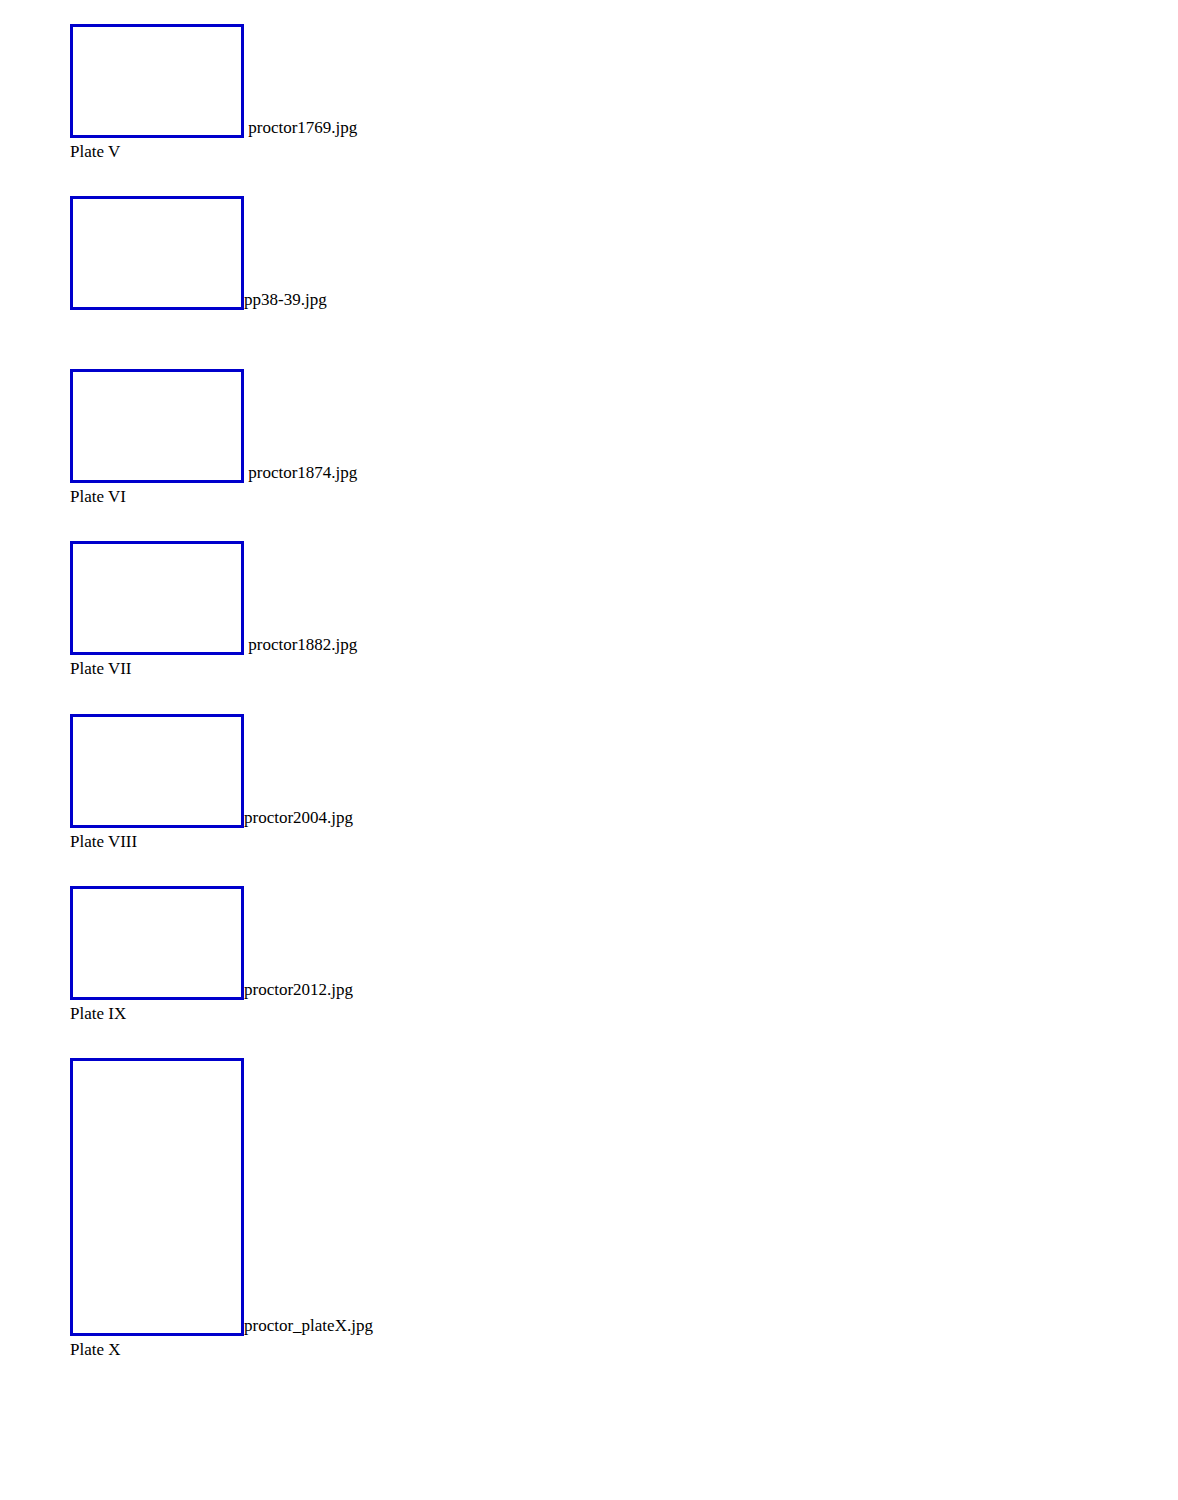proctor1769.jpg
Plate V
pp38-39.jpg
proctor1874.jpg
Plate VI
proctor1882.jpg
Plate VII
proctor2004.jpg
Plate VIII
proctor2012.jpg
Plate IX
proctor_plateX.jpg
Plate X